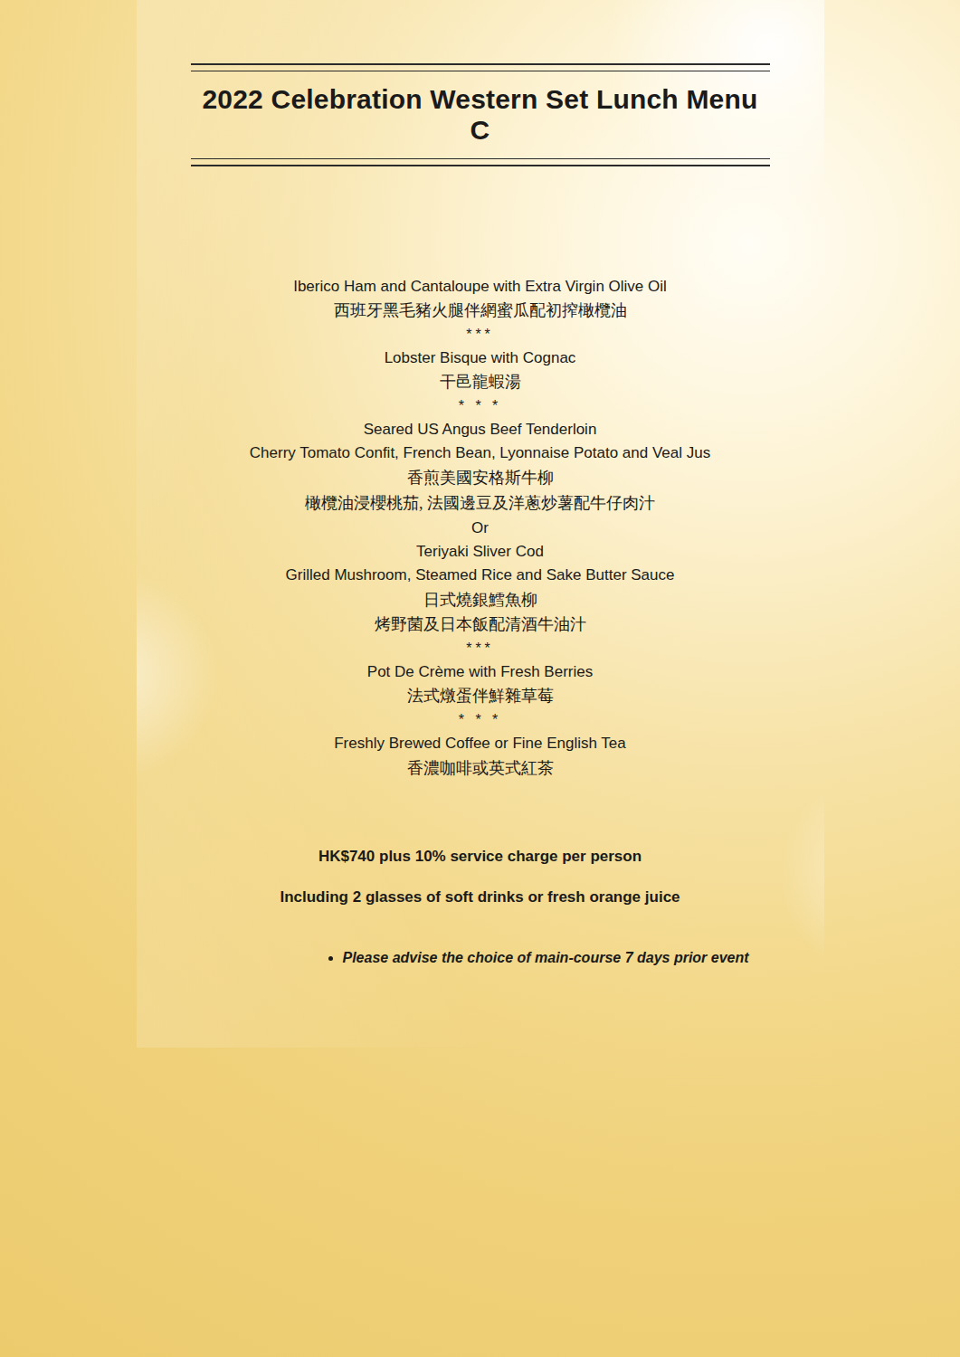2022 Celebration Western Set Lunch Menu C
Iberico Ham and Cantaloupe with Extra Virgin Olive Oil
西班牙黑毛豬火腿伴網蜜瓜配初搾橄欖油
***
Lobster Bisque with Cognac
干邑龍蝦湯
* * *
Seared US Angus Beef Tenderloin
Cherry Tomato Confit, French Bean, Lyonnaise Potato and Veal Jus
香煎美國安格斯牛柳
橄欖油浸櫻桃茄, 法國邊豆及洋蔥炒薯配牛仔肉汁
Or
Teriyaki Sliver Cod
Grilled Mushroom, Steamed Rice and Sake Butter Sauce
日式燒銀鱈魚柳
烤野菌及日本飯配清酒牛油汁
***
Pot De Crème with Fresh Berries
法式燉蛋伴鮮雜草莓
* * *
Freshly Brewed Coffee or Fine English Tea
香濃咖啡或英式紅茶
HK$740 plus 10% service charge per person
Including 2 glasses of soft drinks or fresh orange juice
Please advise the choice of main-course 7 days prior event